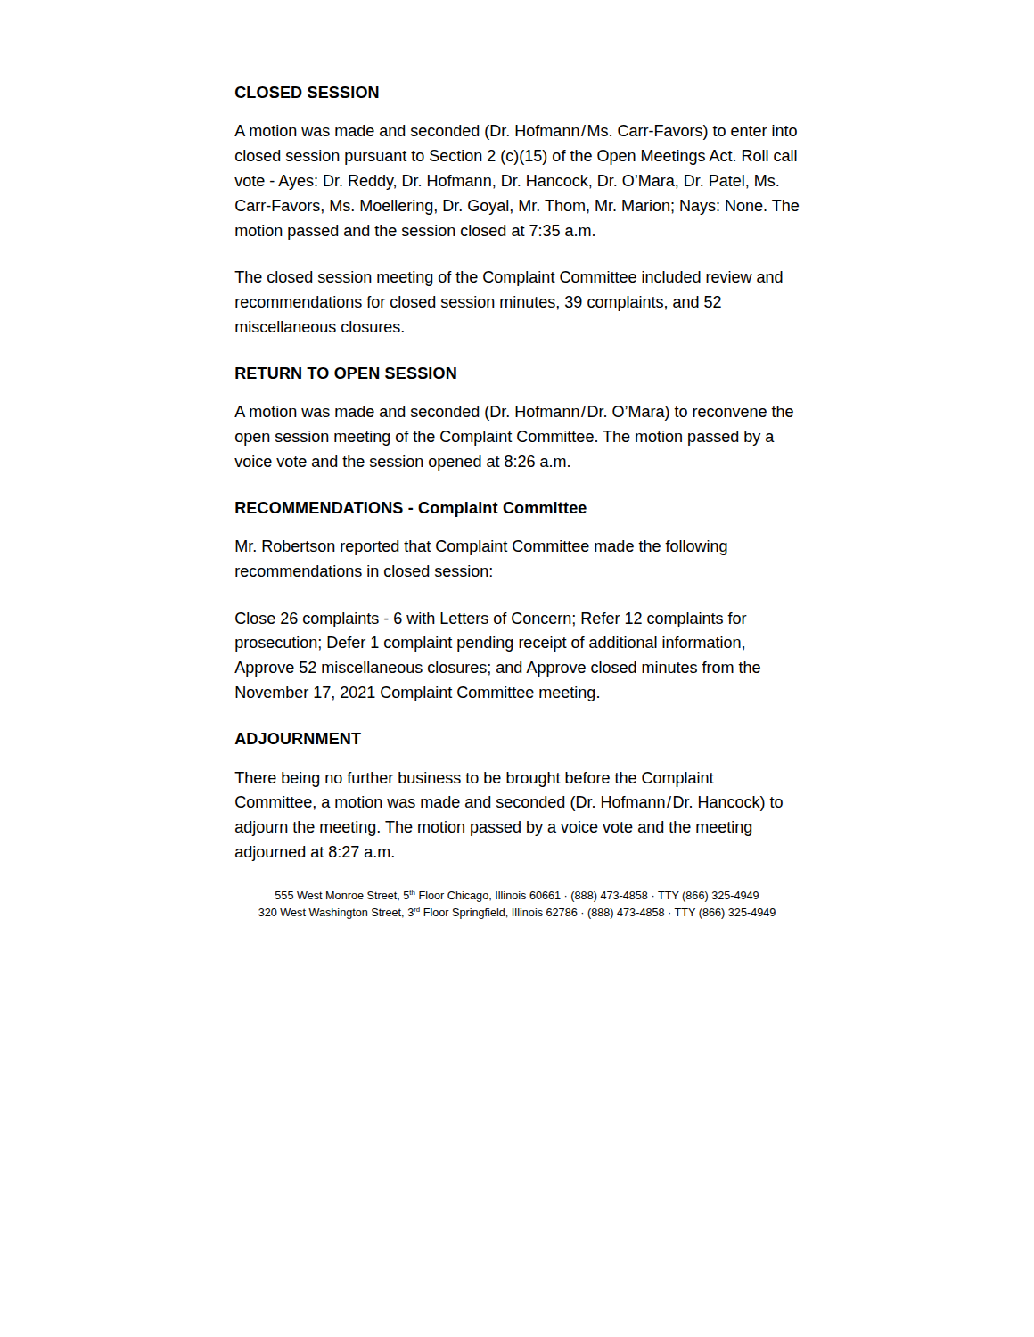CLOSED SESSION
A motion was made and seconded (Dr. Hofmann / Ms. Carr-Favors) to enter into closed session pursuant to Section 2 (c)(15) of the Open Meetings Act. Roll call vote - Ayes: Dr. Reddy, Dr. Hofmann, Dr. Hancock, Dr. O’Mara, Dr. Patel, Ms. Carr-Favors, Ms. Moellering, Dr. Goyal, Mr. Thom, Mr. Marion; Nays: None. The motion passed and the session closed at 7:35 a.m.
The closed session meeting of the Complaint Committee included review and recommendations for closed session minutes, 39 complaints, and 52 miscellaneous closures.
RETURN TO OPEN SESSION
A motion was made and seconded (Dr. Hofmann / Dr. O’Mara) to reconvene the open session meeting of the Complaint Committee. The motion passed by a voice vote and the session opened at 8:26 a.m.
RECOMMENDATIONS - Complaint Committee
Mr. Robertson reported that Complaint Committee made the following recommendations in closed session:
Close 26 complaints - 6 with Letters of Concern; Refer 12 complaints for prosecution; Defer 1 complaint pending receipt of additional information, Approve 52 miscellaneous closures; and Approve closed minutes from the November 17, 2021 Complaint Committee meeting.
ADJOURNMENT
There being no further business to be brought before the Complaint Committee, a motion was made and seconded (Dr. Hofmann / Dr. Hancock) to adjourn the meeting. The motion passed by a voice vote and the meeting adjourned at 8:27 a.m.
555 West Monroe Street, 5th Floor Chicago, Illinois 60661 · (888) 473-4858 · TTY (866) 325-4949
320 West Washington Street, 3rd Floor Springfield, Illinois 62786 · (888) 473-4858 · TTY (866) 325-4949